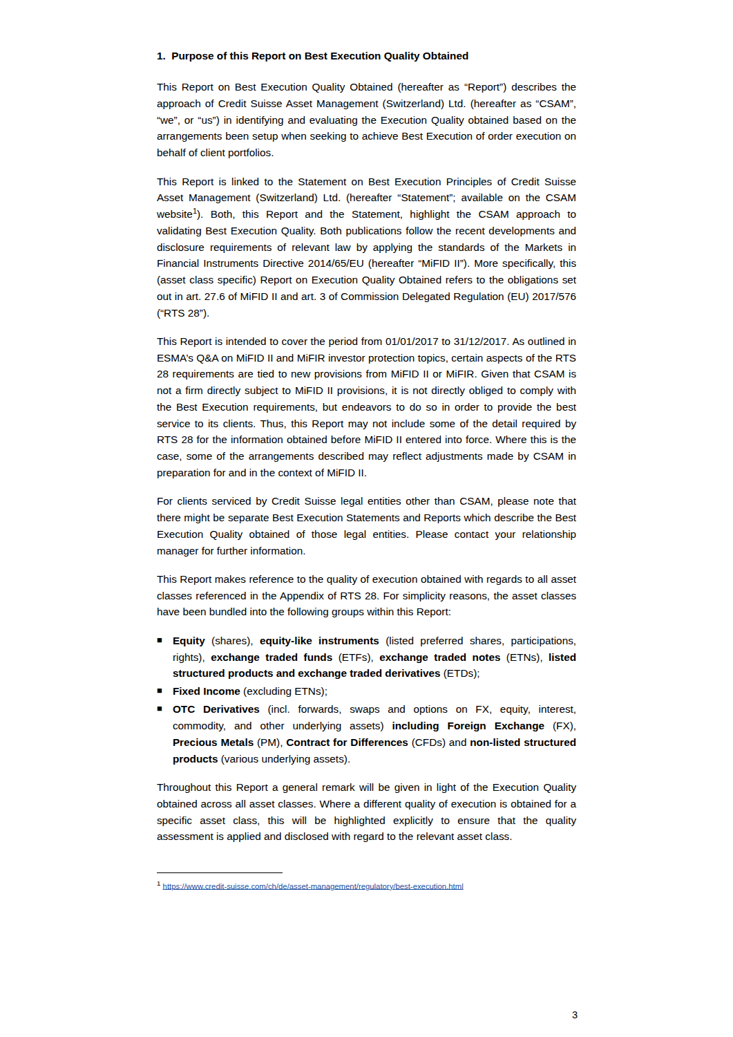1. Purpose of this Report on Best Execution Quality Obtained
This Report on Best Execution Quality Obtained (hereafter as “Report”) describes the approach of Credit Suisse Asset Management (Switzerland) Ltd. (hereafter as “CSAM”, “we”, or “us”) in identifying and evaluating the Execution Quality obtained based on the arrangements been setup when seeking to achieve Best Execution of order execution on behalf of client portfolios.
This Report is linked to the Statement on Best Execution Principles of Credit Suisse Asset Management (Switzerland) Ltd. (hereafter “Statement”; available on the CSAM website1). Both, this Report and the Statement, highlight the CSAM approach to validating Best Execution Quality. Both publications follow the recent developments and disclosure requirements of relevant law by applying the standards of the Markets in Financial Instruments Directive 2014/65/EU (hereafter “MiFID II”). More specifically, this (asset class specific) Report on Execution Quality Obtained refers to the obligations set out in art. 27.6 of MiFID II and art. 3 of Commission Delegated Regulation (EU) 2017/576 (“RTS 28”).
This Report is intended to cover the period from 01/01/2017 to 31/12/2017. As outlined in ESMA’s Q&A on MiFID II and MiFIR investor protection topics, certain aspects of the RTS 28 requirements are tied to new provisions from MiFID II or MiFIR. Given that CSAM is not a firm directly subject to MiFID II provisions, it is not directly obliged to comply with the Best Execution requirements, but endeavors to do so in order to provide the best service to its clients. Thus, this Report may not include some of the detail required by RTS 28 for the information obtained before MiFID II entered into force. Where this is the case, some of the arrangements described may reflect adjustments made by CSAM in preparation for and in the context of MiFID II.
For clients serviced by Credit Suisse legal entities other than CSAM, please note that there might be separate Best Execution Statements and Reports which describe the Best Execution Quality obtained of those legal entities. Please contact your relationship manager for further information.
This Report makes reference to the quality of execution obtained with regards to all asset classes referenced in the Appendix of RTS 28. For simplicity reasons, the asset classes have been bundled into the following groups within this Report:
Equity (shares), equity-like instruments (listed preferred shares, participations, rights), exchange traded funds (ETFs), exchange traded notes (ETNs), listed structured products and exchange traded derivatives (ETDs);
Fixed Income (excluding ETNs);
OTC Derivatives (incl. forwards, swaps and options on FX, equity, interest, commodity, and other underlying assets) including Foreign Exchange (FX), Precious Metals (PM), Contract for Differences (CFDs) and non-listed structured products (various underlying assets).
Throughout this Report a general remark will be given in light of the Execution Quality obtained across all asset classes. Where a different quality of execution is obtained for a specific asset class, this will be highlighted explicitly to ensure that the quality assessment is applied and disclosed with regard to the relevant asset class.
1 https://www.credit-suisse.com/ch/de/asset-management/regulatory/best-execution.html
3